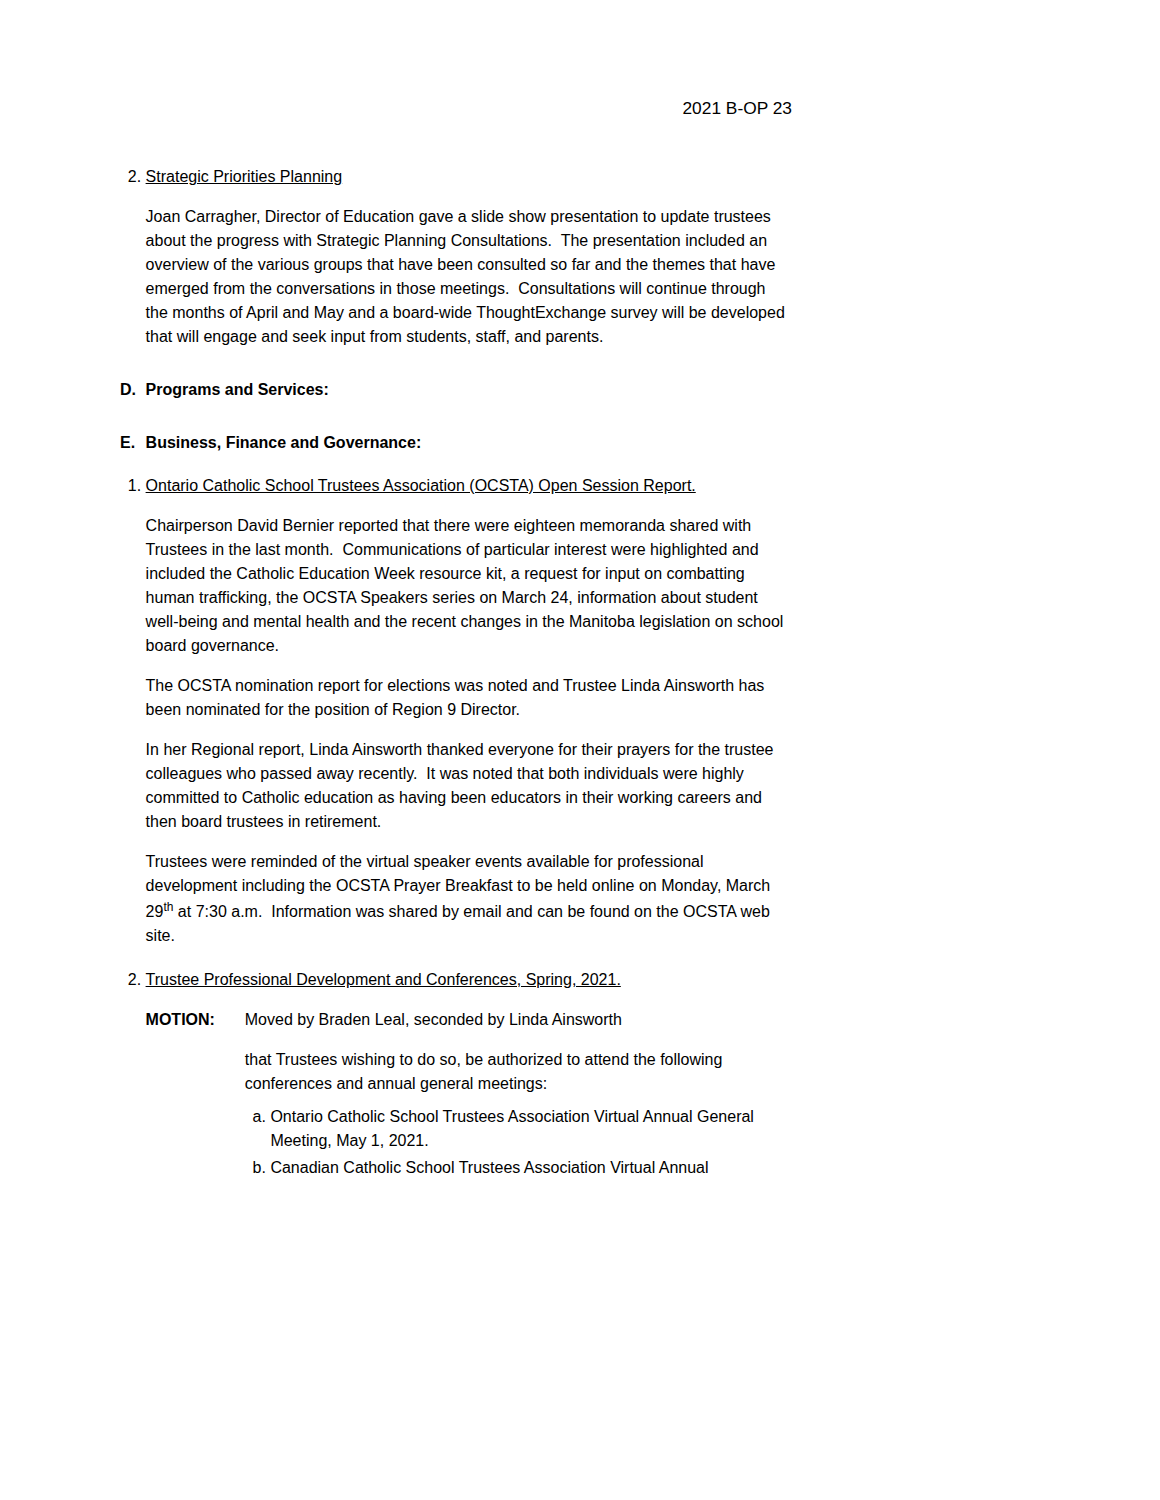2021 B-OP 23
Strategic Priorities Planning
Joan Carragher, Director of Education gave a slide show presentation to update trustees about the progress with Strategic Planning Consultations. The presentation included an overview of the various groups that have been consulted so far and the themes that have emerged from the conversations in those meetings. Consultations will continue through the months of April and May and a board-wide ThoughtExchange survey will be developed that will engage and seek input from students, staff, and parents.
D. Programs and Services:
E. Business, Finance and Governance:
Ontario Catholic School Trustees Association (OCSTA) Open Session Report.
Chairperson David Bernier reported that there were eighteen memoranda shared with Trustees in the last month. Communications of particular interest were highlighted and included the Catholic Education Week resource kit, a request for input on combatting human trafficking, the OCSTA Speakers series on March 24, information about student well-being and mental health and the recent changes in the Manitoba legislation on school board governance.
The OCSTA nomination report for elections was noted and Trustee Linda Ainsworth has been nominated for the position of Region 9 Director.
In her Regional report, Linda Ainsworth thanked everyone for their prayers for the trustee colleagues who passed away recently. It was noted that both individuals were highly committed to Catholic education as having been educators in their working careers and then board trustees in retirement.
Trustees were reminded of the virtual speaker events available for professional development including the OCSTA Prayer Breakfast to be held online on Monday, March 29th at 7:30 a.m. Information was shared by email and can be found on the OCSTA web site.
Trustee Professional Development and Conferences, Spring, 2021.
MOTION:
Moved by Braden Leal, seconded by Linda Ainsworth
that Trustees wishing to do so, be authorized to attend the following conferences and annual general meetings:
Ontario Catholic School Trustees Association Virtual Annual General Meeting, May 1, 2021.
Canadian Catholic School Trustees Association Virtual Annual